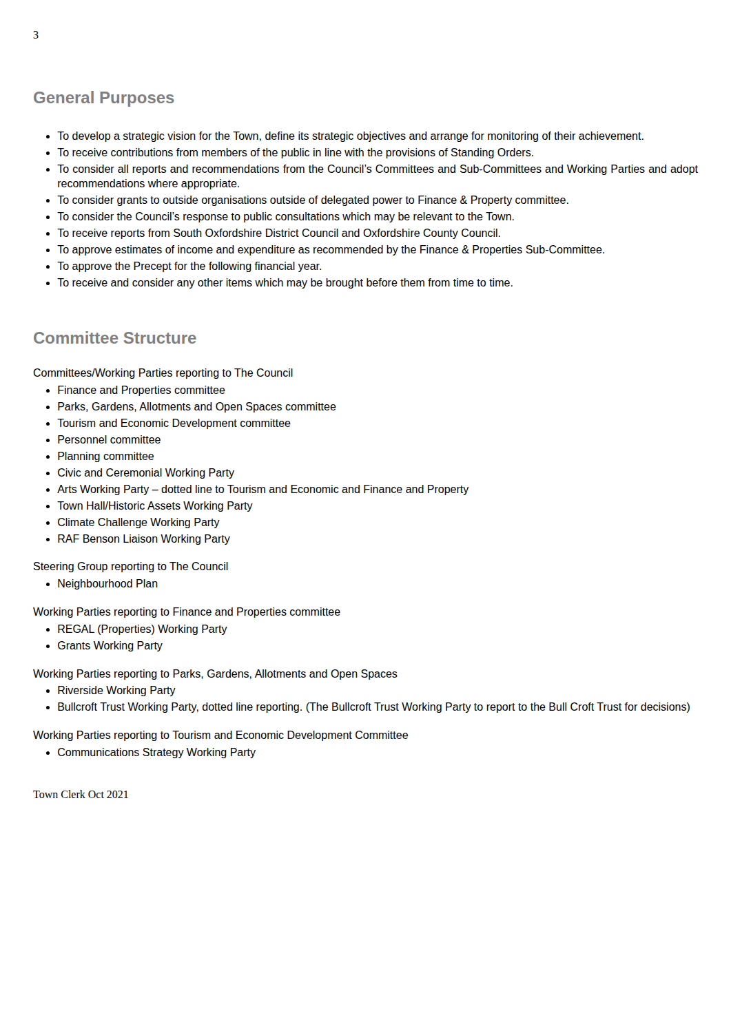3
General Purposes
To develop a strategic vision for the Town, define its strategic objectives and arrange for monitoring of their achievement.
To receive contributions from members of the public in line with the provisions of Standing Orders.
To consider all reports and recommendations from the Council’s Committees and Sub-Committees and Working Parties and adopt recommendations where appropriate.
To consider grants to outside organisations outside of delegated power to Finance & Property committee.
To consider the Council’s response to public consultations which may be relevant to the Town.
To receive reports from South Oxfordshire District Council and Oxfordshire County Council.
To approve estimates of income and expenditure as recommended by the Finance & Properties Sub-Committee.
To approve the Precept for the following financial year.
To receive and consider any other items which may be brought before them from time to time.
Committee Structure
Committees/Working Parties reporting to The Council
Finance and Properties committee
Parks, Gardens, Allotments and Open Spaces committee
Tourism and Economic Development committee
Personnel committee
Planning committee
Civic and Ceremonial Working Party
Arts Working Party – dotted line to Tourism and Economic and Finance and Property
Town Hall/Historic Assets Working Party
Climate Challenge Working Party
RAF Benson Liaison Working Party
Steering Group reporting to The Council
Neighbourhood Plan
Working Parties reporting to Finance and Properties committee
REGAL (Properties) Working Party
Grants Working Party
Working Parties reporting to Parks, Gardens, Allotments and Open Spaces
Riverside Working Party
Bullcroft Trust Working Party, dotted line reporting. (The Bullcroft Trust Working Party to report to the Bull Croft Trust for decisions)
Working Parties reporting to Tourism and Economic Development Committee
Communications Strategy Working Party
Town Clerk Oct 2021